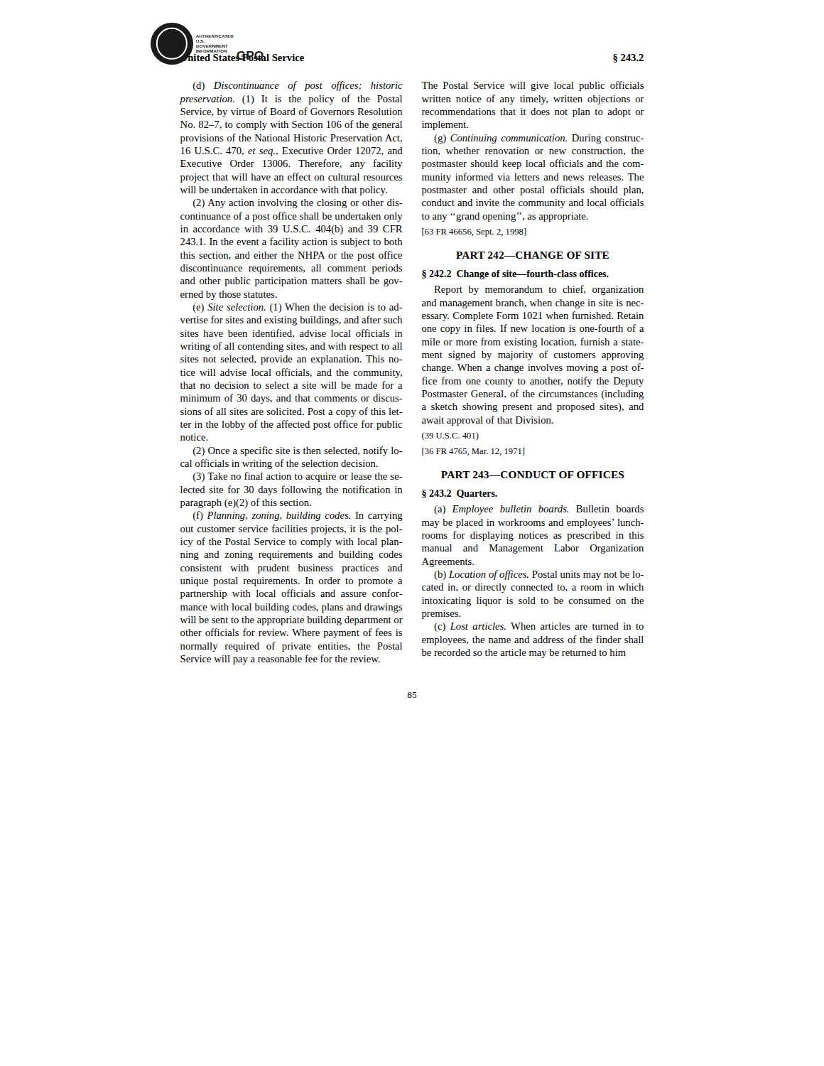AUTHENTICATED
U.S. GOVERNMENT
INFORMATION
GPO
United States Postal Service
§ 243.2
(d) Discontinuance of post offices; historic preservation. (1) It is the policy of the Postal Service, by virtue of Board of Governors Resolution No. 82–7, to comply with Section 106 of the general provisions of the National Historic Preservation Act, 16 U.S.C. 470, et seq., Executive Order 12072, and Executive Order 13006. Therefore, any facility project that will have an effect on cultural resources will be undertaken in accordance with that policy.
(2) Any action involving the closing or other discontinuance of a post office shall be undertaken only in accordance with 39 U.S.C. 404(b) and 39 CFR 243.1. In the event a facility action is subject to both this section, and either the NHPA or the post office discontinuance requirements, all comment periods and other public participation matters shall be governed by those statutes.
(e) Site selection. (1) When the decision is to advertise for sites and existing buildings, and after such sites have been identified, advise local officials in writing of all contending sites, and with respect to all sites not selected, provide an explanation. This notice will advise local officials, and the community, that no decision to select a site will be made for a minimum of 30 days, and that comments or discussions of all sites are solicited. Post a copy of this letter in the lobby of the affected post office for public notice.
(2) Once a specific site is then selected, notify local officials in writing of the selection decision.
(3) Take no final action to acquire or lease the selected site for 30 days following the notification in paragraph (e)(2) of this section.
(f) Planning, zoning, building codes. In carrying out customer service facilities projects, it is the policy of the Postal Service to comply with local planning and zoning requirements and building codes consistent with prudent business practices and unique postal requirements. In order to promote a partnership with local officials and assure conformance with local building codes, plans and drawings will be sent to the appropriate building department or other officials for review. Where payment of fees is normally required of private entities, the Postal Service will pay a reasonable fee for the review.
The Postal Service will give local public officials written notice of any timely, written objections or recommendations that it does not plan to adopt or implement.
(g) Continuing communication. During construction, whether renovation or new construction, the postmaster should keep local officials and the community informed via letters and news releases. The postmaster and other postal officials should plan, conduct and invite the community and local officials to any ‘‘grand opening’’, as appropriate.
[63 FR 46656, Sept. 2, 1998]
PART 242—CHANGE OF SITE
§ 242.2 Change of site—fourth-class offices.
Report by memorandum to chief, organization and management branch, when change in site is necessary. Complete Form 1021 when furnished. Retain one copy in files. If new location is one-fourth of a mile or more from existing location, furnish a statement signed by majority of customers approving change. When a change involves moving a post office from one county to another, notify the Deputy Postmaster General, of the circumstances (including a sketch showing present and proposed sites), and await approval of that Division.
(39 U.S.C. 401)
[36 FR 4765, Mar. 12, 1971]
PART 243—CONDUCT OF OFFICES
§ 243.2 Quarters.
(a) Employee bulletin boards. Bulletin boards may be placed in workrooms and employees’ lunchrooms for displaying notices as prescribed in this manual and Management Labor Organization Agreements.
(b) Location of offices. Postal units may not be located in, or directly connected to, a room in which intoxicating liquor is sold to be consumed on the premises.
(c) Lost articles. When articles are turned in to employees, the name and address of the finder shall be recorded so the article may be returned to him
85